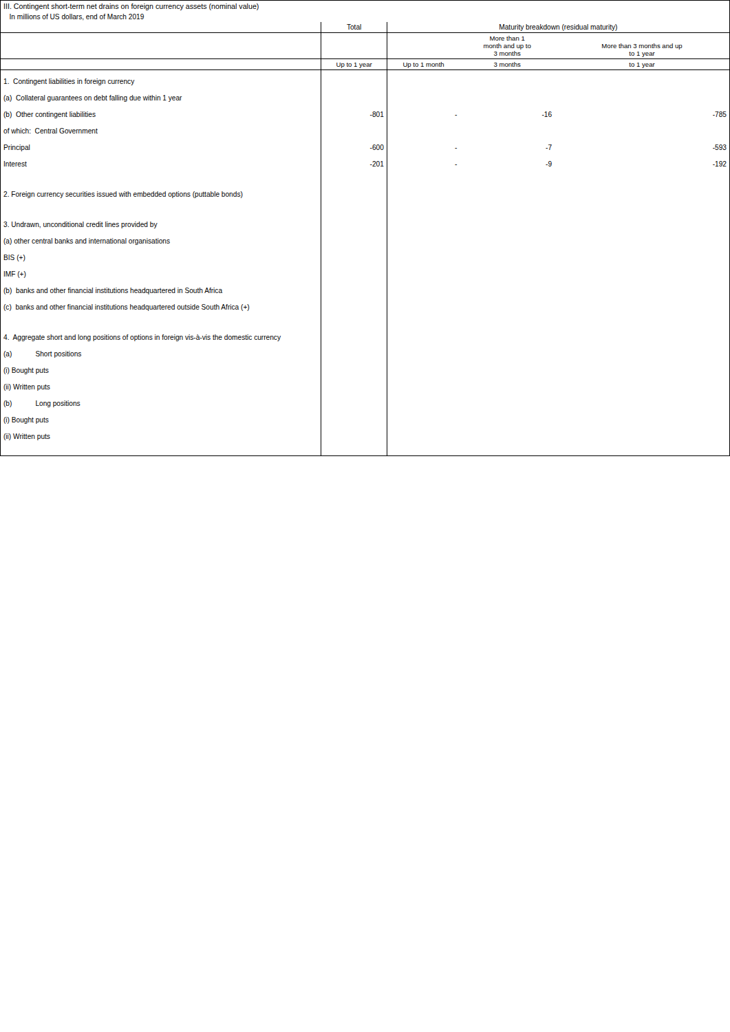| III. Contingent short-term net drains on foreign currency assets (nominal value) |
| In millions of US dollars, end of March 2019 |
| | Total | Maturity breakdown (residual maturity) |
| | | | More than 1 month and up to 3 months | More than 3 months and up to 1 year |
| | Up to 1 year | Up to 1 month | 3 months | to 1 year |
| 1. Contingent liabilities in foreign currency | | | | |
| (a) Collateral guarantees on debt falling due within 1 year | | | | |
| (b) Other contingent liabilities | -801 | - | -16 | -785 |
| of which: Central Government | | | | |
| Principal | -600 | - | -7 | -593 |
| Interest | -201 | - | -9 | -192 |
| 2. Foreign currency securities issued with embedded options (puttable bonds) | | | | |
| 3. Undrawn, unconditional credit lines provided by | | | | |
| (a) other central banks and international organisations | | | | |
| BIS (+) | | | | |
| IMF (+) | | | | |
| (b) banks and other financial institutions headquartered in South Africa | | | | |
| (c) banks and other financial institutions headquartered outside South Africa (+) | | | | |
| 4. Aggregate short and long positions of options in foreign vis-à-vis the domestic currency | | | | |
| (a) Short positions | | | | |
| (i) Bought puts | | | | |
| (ii) Written puts | | | | |
| (b) Long positions | | | | |
| (i) Bought puts | | | | |
| (ii) Written puts | | | | |